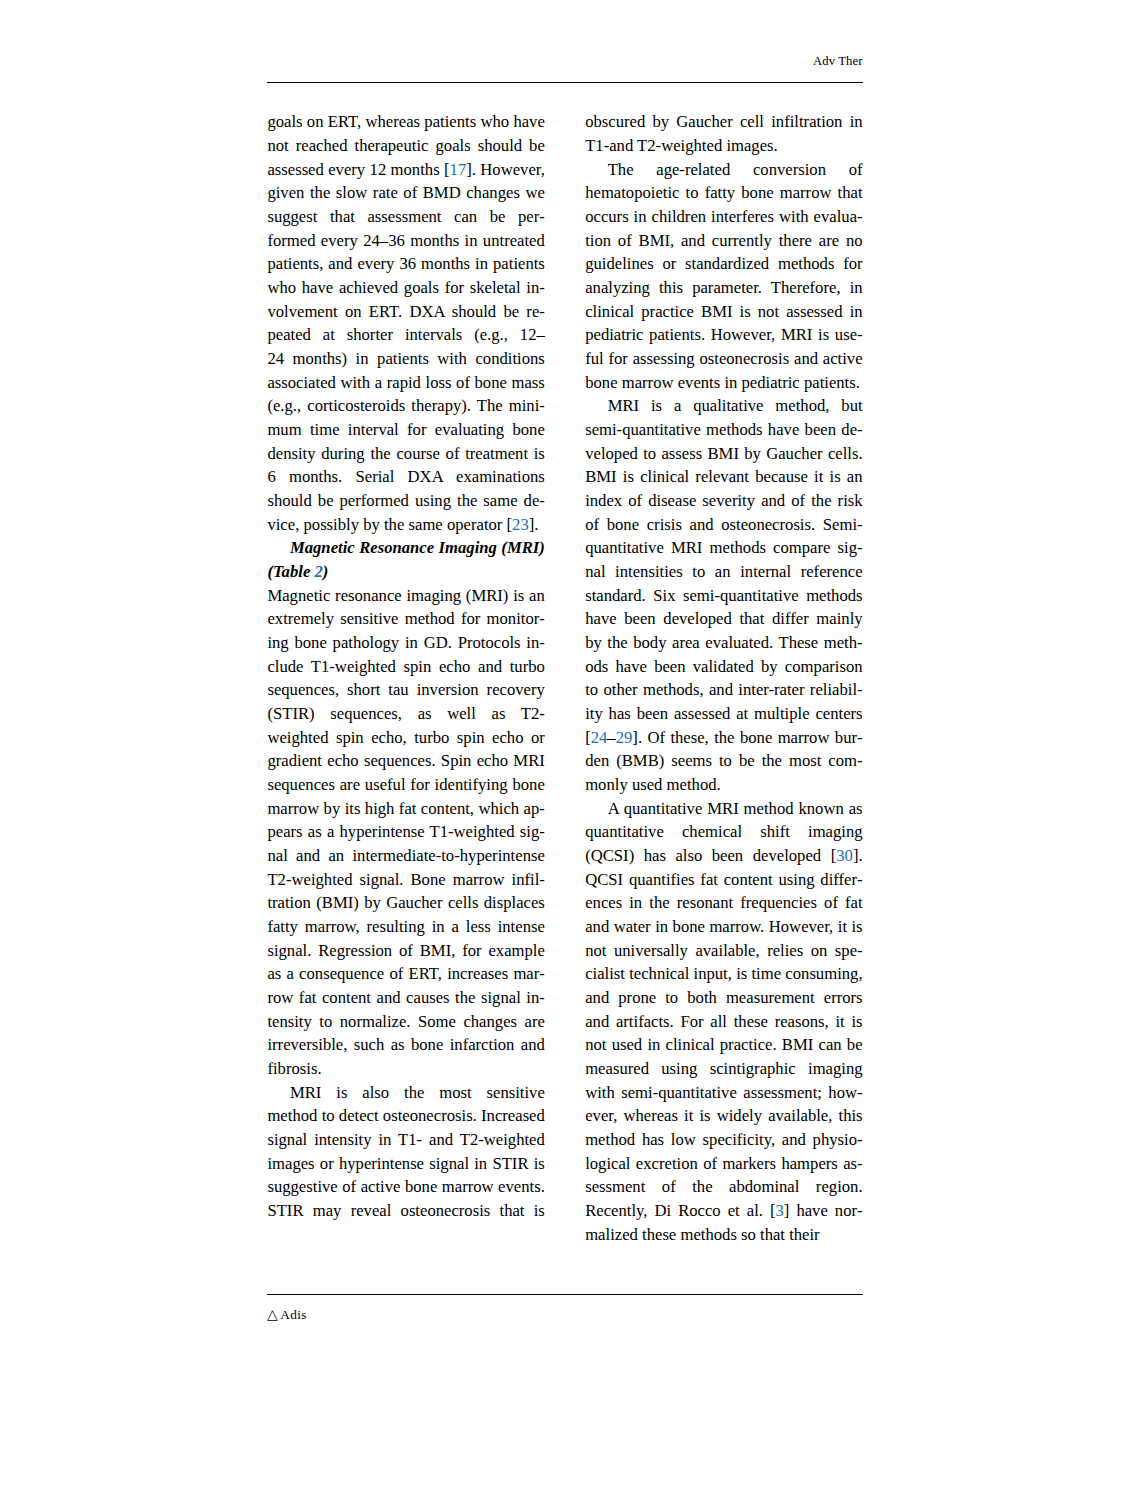Adv Ther
goals on ERT, whereas patients who have not reached therapeutic goals should be assessed every 12 months [17]. However, given the slow rate of BMD changes we suggest that assessment can be performed every 24–36 months in untreated patients, and every 36 months in patients who have achieved goals for skeletal involvement on ERT. DXA should be repeated at shorter intervals (e.g., 12–24 months) in patients with conditions associated with a rapid loss of bone mass (e.g., corticosteroids therapy). The minimum time interval for evaluating bone density during the course of treatment is 6 months. Serial DXA examinations should be performed using the same device, possibly by the same operator [23].
Magnetic Resonance Imaging (MRI) (Table 2)
Magnetic resonance imaging (MRI) is an extremely sensitive method for monitoring bone pathology in GD. Protocols include T1-weighted spin echo and turbo sequences, short tau inversion recovery (STIR) sequences, as well as T2-weighted spin echo, turbo spin echo or gradient echo sequences. Spin echo MRI sequences are useful for identifying bone marrow by its high fat content, which appears as a hyperintense T1-weighted signal and an intermediate-to-hyperintense T2-weighted signal. Bone marrow infiltration (BMI) by Gaucher cells displaces fatty marrow, resulting in a less intense signal. Regression of BMI, for example as a consequence of ERT, increases marrow fat content and causes the signal intensity to normalize. Some changes are irreversible, such as bone infarction and fibrosis.
MRI is also the most sensitive method to detect osteonecrosis. Increased signal intensity in T1- and T2-weighted images or hyperintense signal in STIR is suggestive of active bone marrow events. STIR may reveal osteonecrosis that is obscured by Gaucher cell infiltration in T1-and T2-weighted images.
The age-related conversion of hematopoietic to fatty bone marrow that occurs in children interferes with evaluation of BMI, and currently there are no guidelines or standardized methods for analyzing this parameter. Therefore, in clinical practice BMI is not assessed in pediatric patients. However, MRI is useful for assessing osteonecrosis and active bone marrow events in pediatric patients.
MRI is a qualitative method, but semi-quantitative methods have been developed to assess BMI by Gaucher cells. BMI is clinical relevant because it is an index of disease severity and of the risk of bone crisis and osteonecrosis. Semi-quantitative MRI methods compare signal intensities to an internal reference standard. Six semi-quantitative methods have been developed that differ mainly by the body area evaluated. These methods have been validated by comparison to other methods, and inter-rater reliability has been assessed at multiple centers [24–29]. Of these, the bone marrow burden (BMB) seems to be the most commonly used method.
A quantitative MRI method known as quantitative chemical shift imaging (QCSI) has also been developed [30]. QCSI quantifies fat content using differences in the resonant frequencies of fat and water in bone marrow. However, it is not universally available, relies on specialist technical input, is time consuming, and prone to both measurement errors and artifacts. For all these reasons, it is not used in clinical practice. BMI can be measured using scintigraphic imaging with semi-quantitative assessment; however, whereas it is widely available, this method has low specificity, and physiological excretion of markers hampers assessment of the abdominal region. Recently, Di Rocco et al. [3] have normalized these methods so that their
△Adis